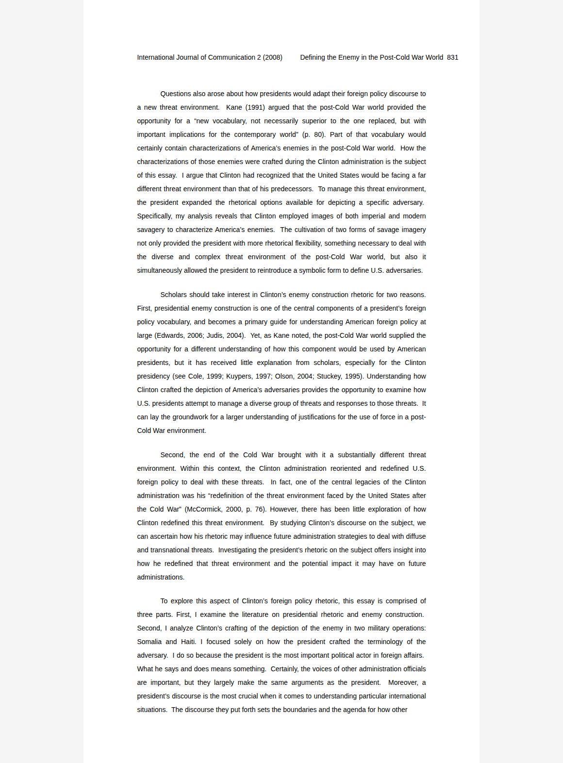International Journal of Communication 2 (2008) Defining the Enemy in the Post-Cold War World 831
Questions also arose about how presidents would adapt their foreign policy discourse to a new threat environment. Kane (1991) argued that the post-Cold War world provided the opportunity for a “new vocabulary, not necessarily superior to the one replaced, but with important implications for the contemporary world” (p. 80). Part of that vocabulary would certainly contain characterizations of America’s enemies in the post-Cold War world. How the characterizations of those enemies were crafted during the Clinton administration is the subject of this essay. I argue that Clinton had recognized that the United States would be facing a far different threat environment than that of his predecessors. To manage this threat environment, the president expanded the rhetorical options available for depicting a specific adversary. Specifically, my analysis reveals that Clinton employed images of both imperial and modern savagery to characterize America’s enemies. The cultivation of two forms of savage imagery not only provided the president with more rhetorical flexibility, something necessary to deal with the diverse and complex threat environment of the post-Cold War world, but also it simultaneously allowed the president to reintroduce a symbolic form to define U.S. adversaries.
Scholars should take interest in Clinton’s enemy construction rhetoric for two reasons. First, presidential enemy construction is one of the central components of a president’s foreign policy vocabulary, and becomes a primary guide for understanding American foreign policy at large (Edwards, 2006; Judis, 2004). Yet, as Kane noted, the post-Cold War world supplied the opportunity for a different understanding of how this component would be used by American presidents, but it has received little explanation from scholars, especially for the Clinton presidency (see Cole, 1999; Kuypers, 1997; Olson, 2004; Stuckey, 1995). Understanding how Clinton crafted the depiction of America’s adversaries provides the opportunity to examine how U.S. presidents attempt to manage a diverse group of threats and responses to those threats. It can lay the groundwork for a larger understanding of justifications for the use of force in a post-Cold War environment.
Second, the end of the Cold War brought with it a substantially different threat environment. Within this context, the Clinton administration reoriented and redefined U.S. foreign policy to deal with these threats. In fact, one of the central legacies of the Clinton administration was his “redefinition of the threat environment faced by the United States after the Cold War” (McCormick, 2000, p. 76). However, there has been little exploration of how Clinton redefined this threat environment. By studying Clinton’s discourse on the subject, we can ascertain how his rhetoric may influence future administration strategies to deal with diffuse and transnational threats. Investigating the president’s rhetoric on the subject offers insight into how he redefined that threat environment and the potential impact it may have on future administrations.
To explore this aspect of Clinton’s foreign policy rhetoric, this essay is comprised of three parts. First, I examine the literature on presidential rhetoric and enemy construction. Second, I analyze Clinton’s crafting of the depiction of the enemy in two military operations: Somalia and Haiti. I focused solely on how the president crafted the terminology of the adversary. I do so because the president is the most important political actor in foreign affairs. What he says and does means something. Certainly, the voices of other administration officials are important, but they largely make the same arguments as the president. Moreover, a president’s discourse is the most crucial when it comes to understanding particular international situations. The discourse they put forth sets the boundaries and the agenda for how other